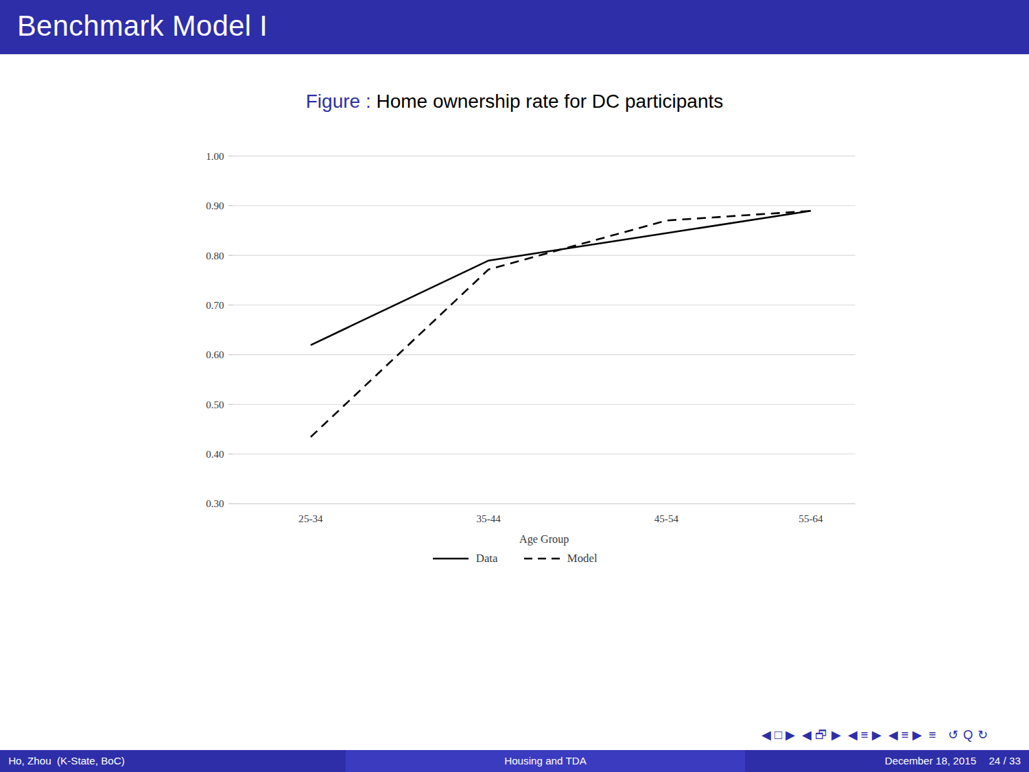Benchmark Model I
Figure : Home ownership rate for DC participants
1.00 0.90 0.80 0.70 0.60 0.50 0.40 0.30 25-34 35-44 45-54 55-64 Age Group
Data Model
◀ □ ▶ ◀ 🗗 ▶ ◀ ≡ ▶ ◀ ≡ ▶ ≡ ↺ Q ↻
Ho, Zhou (K-State, BoC)
Housing and TDA
December 18, 201524 / 33